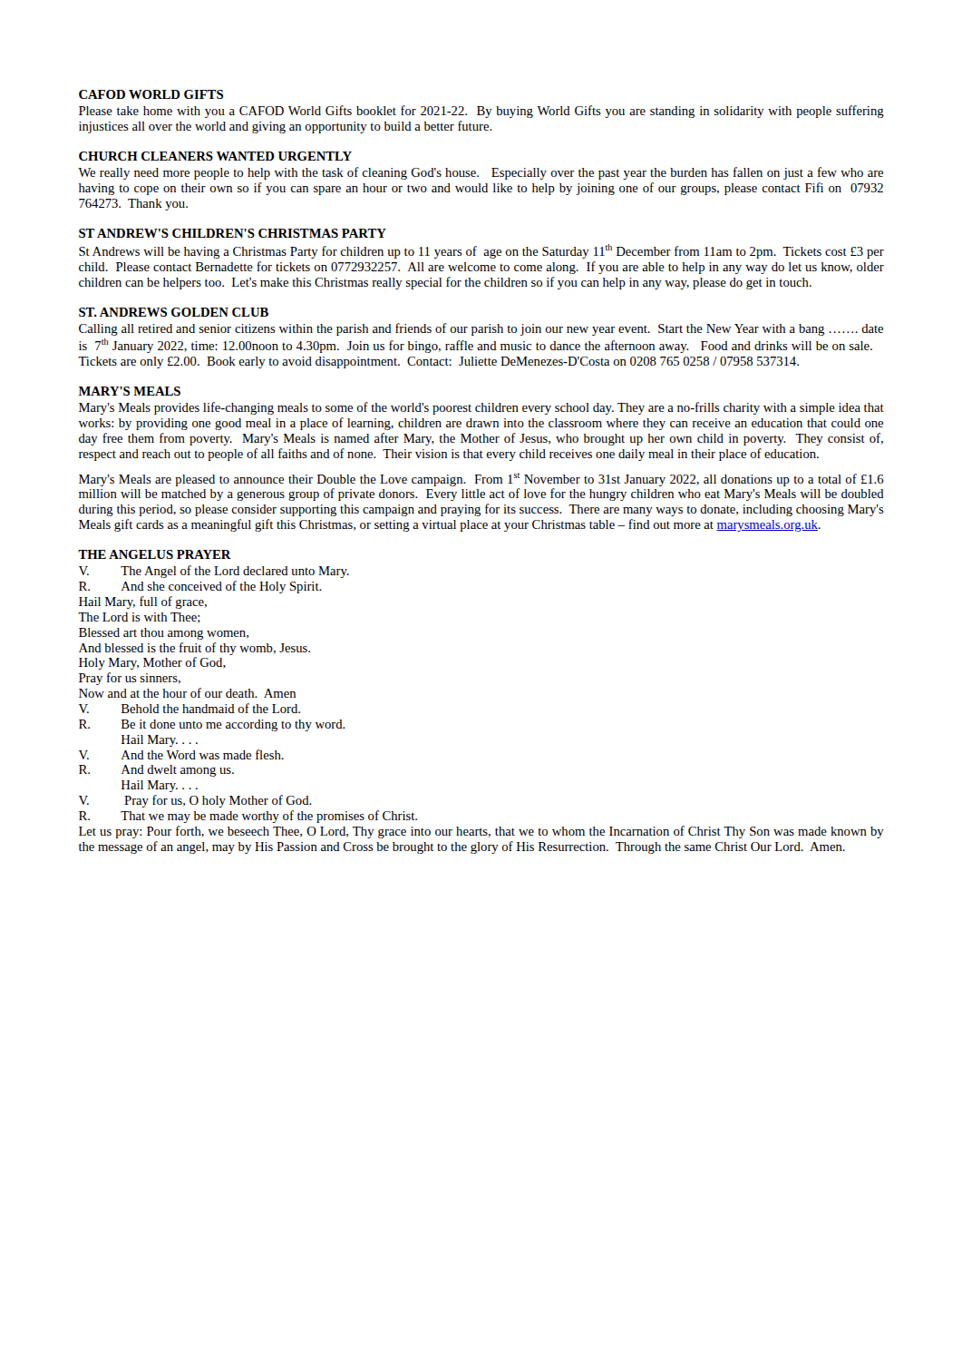CAFOD World Gifts
Please take home with you a CAFOD World Gifts booklet for 2021-22. By buying World Gifts you are standing in solidarity with people suffering injustices all over the world and giving an opportunity to build a better future.
Church Cleaners Wanted Urgently
We really need more people to help with the task of cleaning God's house. Especially over the past year the burden has fallen on just a few who are having to cope on their own so if you can spare an hour or two and would like to help by joining one of our groups, please contact Fifi on 07932 764273. Thank you.
St Andrew's Children's Christmas Party
St Andrews will be having a Christmas Party for children up to 11 years of age on the Saturday 11th December from 11am to 2pm. Tickets cost £3 per child. Please contact Bernadette for tickets on 0772932257. All are welcome to come along. If you are able to help in any way do let us know, older children can be helpers too. Let's make this Christmas really special for the children so if you can help in any way, please do get in touch.
St. Andrews Golden Club
Calling all retired and senior citizens within the parish and friends of our parish to join our new year event. Start the New Year with a bang ……. date is 7th January 2022, time: 12.00noon to 4.30pm. Join us for bingo, raffle and music to dance the afternoon away. Food and drinks will be on sale. Tickets are only £2.00. Book early to avoid disappointment. Contact: Juliette DeMenezes-D'Costa on 0208 765 0258 / 07958 537314.
Mary's Meals
Mary's Meals provides life-changing meals to some of the world's poorest children every school day. They are a no-frills charity with a simple idea that works: by providing one good meal in a place of learning, children are drawn into the classroom where they can receive an education that could one day free them from poverty. Mary's Meals is named after Mary, the Mother of Jesus, who brought up her own child in poverty. They consist of, respect and reach out to people of all faiths and of none. Their vision is that every child receives one daily meal in their place of education.
Mary's Meals are pleased to announce their Double the Love campaign. From 1st November to 31st January 2022, all donations up to a total of £1.6 million will be matched by a generous group of private donors. Every little act of love for the hungry children who eat Mary's Meals will be doubled during this period, so please consider supporting this campaign and praying for its success. There are many ways to donate, including choosing Mary's Meals gift cards as a meaningful gift this Christmas, or setting a virtual place at your Christmas table – find out more at marysmeals.org.uk.
The Angelus Prayer
| V. | The Angel of the Lord declared unto Mary. |
| R. | And she conceived of the Holy Spirit. |
Hail Mary, full of grace,
The Lord is with Thee;
Blessed art thou among women,
And blessed is the fruit of thy womb, Jesus.
Holy Mary, Mother of God,
Pray for us sinners,
Now and at the hour of our death. Amen
| V. | Behold the handmaid of the Lord. |
| R. | Be it done unto me according to thy word. |
| | Hail Mary. . . . |
| V. | And the Word was made flesh. |
| R. | And dwelt among us. |
| | Hail Mary. . . . |
| V. | Pray for us, O holy Mother of God. |
| R. | That we may be made worthy of the promises of Christ. |
Let us pray: Pour forth, we beseech Thee, O Lord, Thy grace into our hearts, that we to whom the Incarnation of Christ Thy Son was made known by the message of an angel, may by His Passion and Cross be brought to the glory of His Resurrection. Through the same Christ Our Lord. Amen.